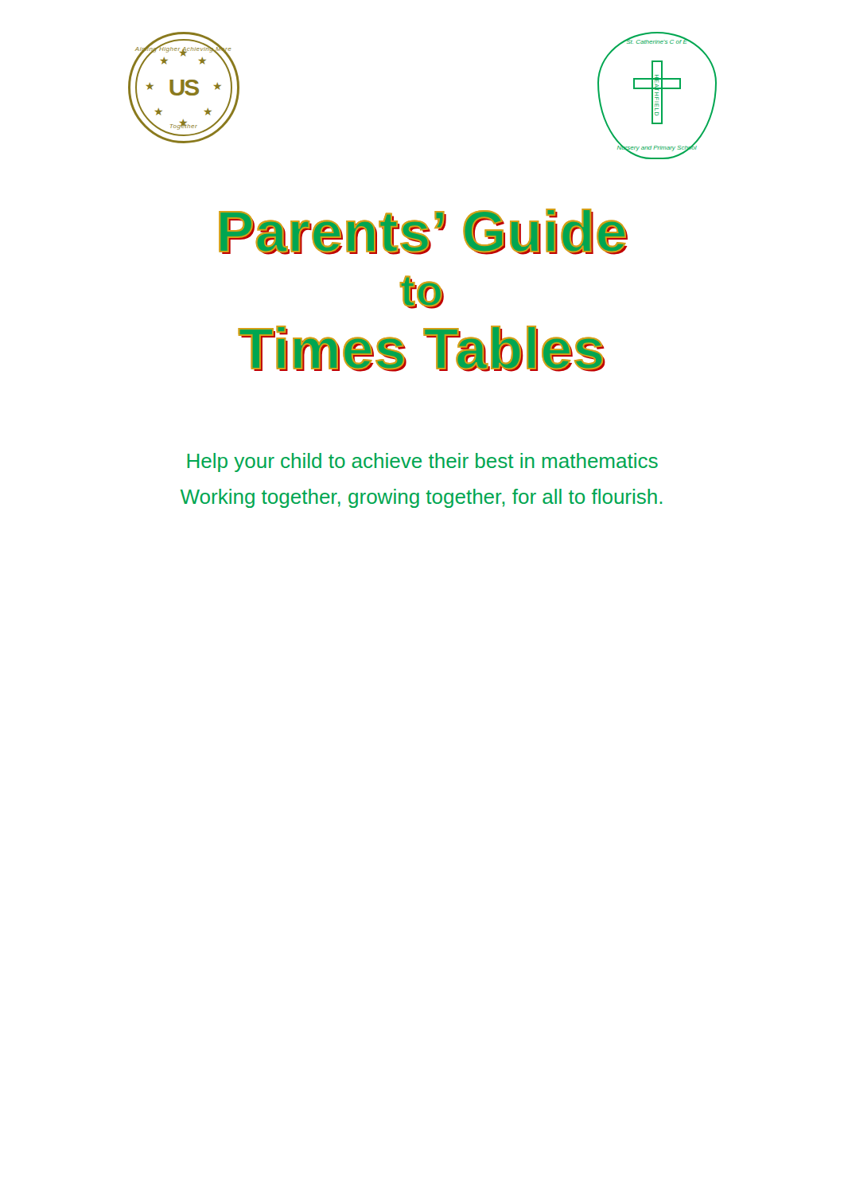Aiming Higher Achieving More
★ ★ ★ ★ ★ ★ ★ ★
US
Together
St. Catherine's C of E
HEATHFIELD
Nursery and Primary School
Parents’ Guide
to
Times Tables
Help your child to achieve their best in mathematics
Working together, growing together, for all to flourish.